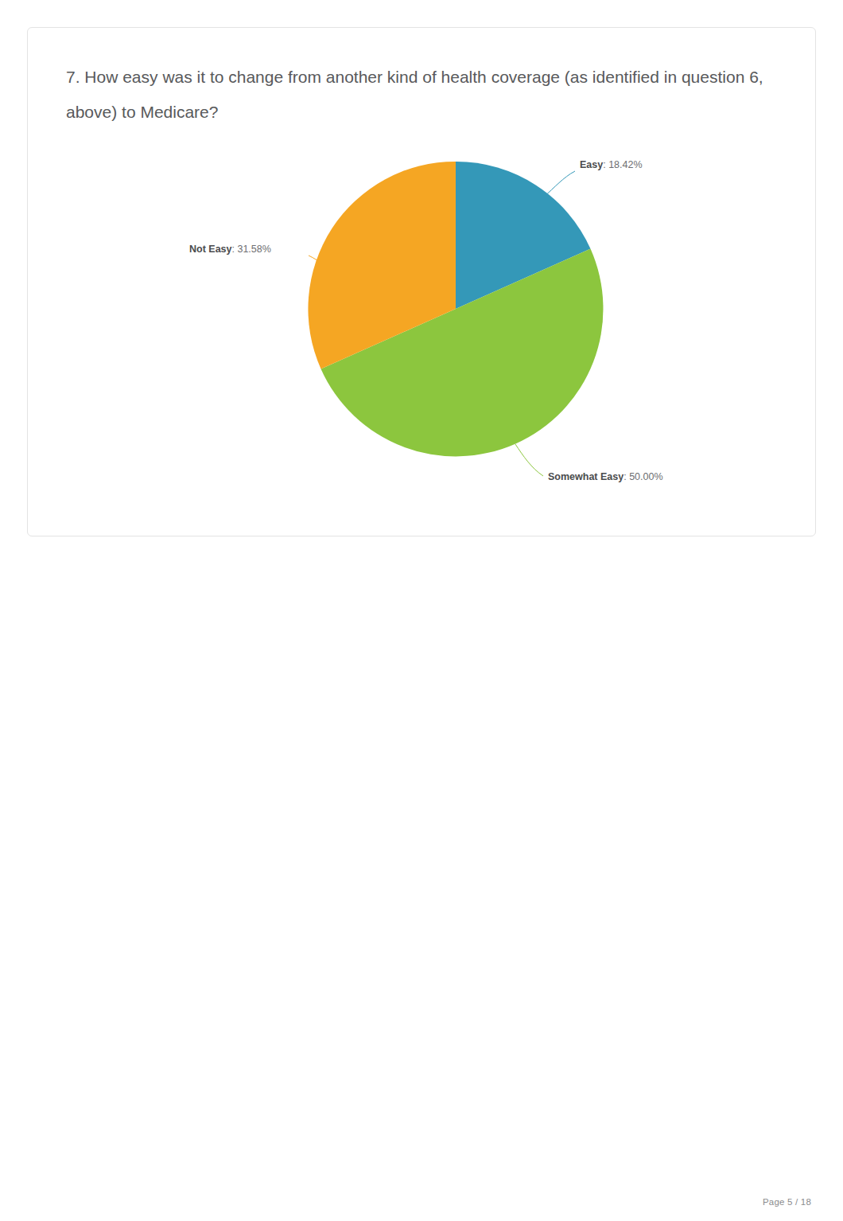7. How easy was it to change from another kind of health coverage (as identified in question 6, above) to Medicare?
Easy: 18.42% Not Easy: 31.58% Somewhat Easy: 50.00%
Page 5 / 18